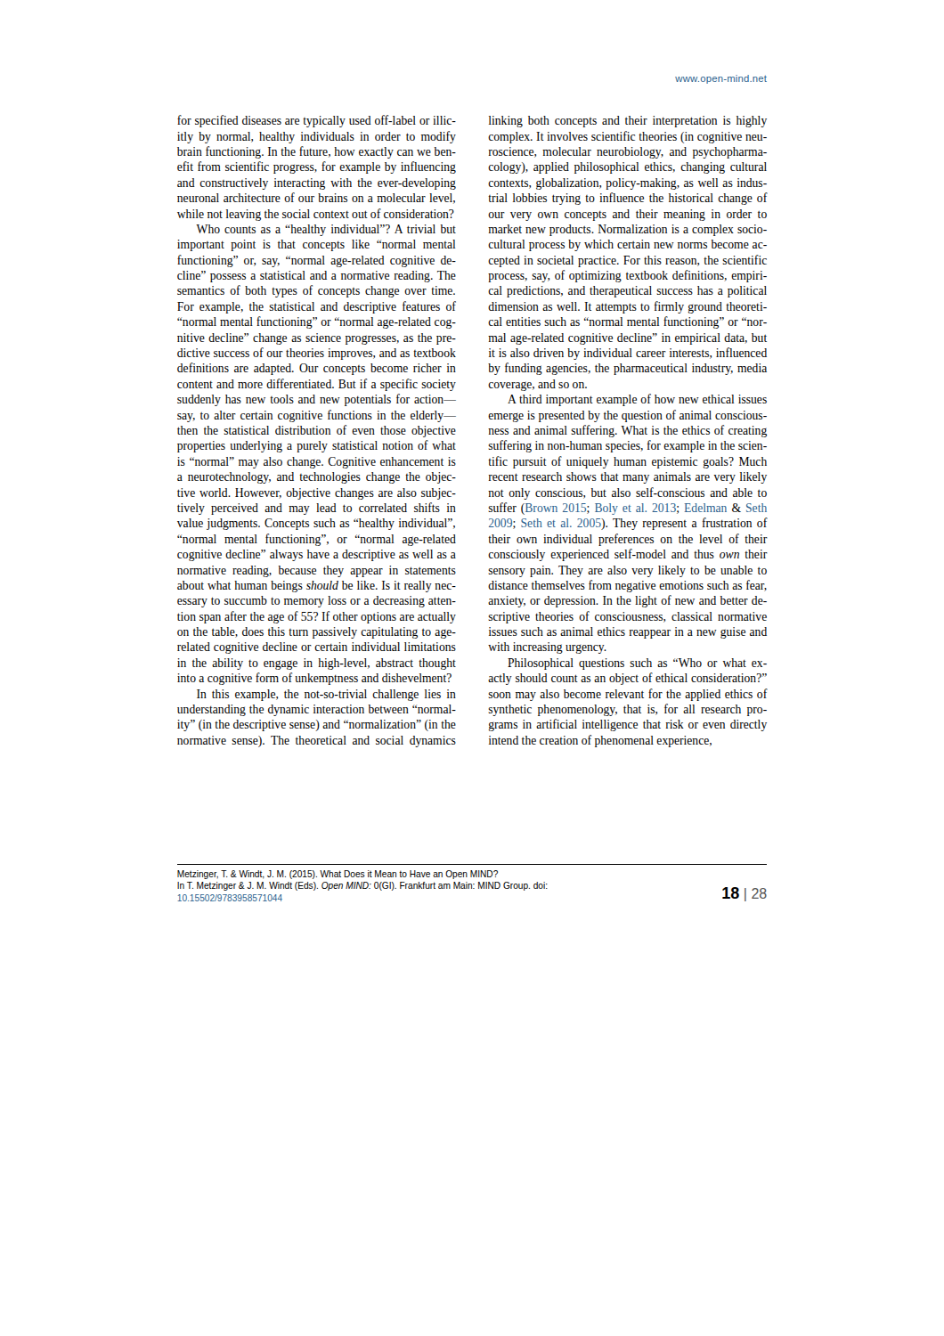www.open-mind.net
for specified diseases are typically used off-label or illicitly by normal, healthy individuals in order to modify brain functioning. In the future, how exactly can we benefit from scientific progress, for example by influencing and constructively interacting with the ever-developing neuronal architecture of our brains on a molecular level, while not leaving the social context out of consideration?
Who counts as a “healthy individual”? A trivial but important point is that concepts like “normal mental functioning” or, say, “normal age-related cognitive decline” possess a statistical and a normative reading. The semantics of both types of concepts change over time. For example, the statistical and descriptive features of “normal mental functioning” or “normal age-related cognitive decline” change as science progresses, as the predictive success of our theories improves, and as textbook definitions are adapted. Our concepts become richer in content and more differentiated. But if a specific society suddenly has new tools and new potentials for action—say, to alter certain cognitive functions in the elderly—then the statistical distribution of even those objective properties underlying a purely statistical notion of what is “normal” may also change. Cognitive enhancement is a neurotechnology, and technologies change the objective world. However, objective changes are also subjectively perceived and may lead to correlated shifts in value judgments. Concepts such as “healthy individual”, “normal mental functioning”, or “normal age-related cognitive decline” always have a descriptive as well as a normative reading, because they appear in statements about what human beings should be like. Is it really necessary to succumb to memory loss or a decreasing attention span after the age of 55? If other options are actually on the table, does this turn passively capitulating to age-related cognitive decline or certain individual limitations in the ability to engage in high-level, abstract thought into a cognitive form of unkemptness and dishevelment?
In this example, the not-so-trivial challenge lies in understanding the dynamic interaction between “normality” (in the descriptive sense) and “normalization” (in the normative sense). The theoretical and social dynamics linking both concepts and their interpretation is highly complex. It involves scientific theories (in cognitive neuroscience, molecular neurobiology, and psychopharmacology), applied philosophical ethics, changing cultural contexts, globalization, policy-making, as well as industrial lobbies trying to influence the historical change of our very own concepts and their meaning in order to market new products. Normalization is a complex sociocultural process by which certain new norms become accepted in societal practice. For this reason, the scientific process, say, of optimizing textbook definitions, empirical predictions, and therapeutical success has a political dimension as well. It attempts to firmly ground theoretical entities such as “normal mental functioning” or “normal age-related cognitive decline” in empirical data, but it is also driven by individual career interests, influenced by funding agencies, the pharmaceutical industry, media coverage, and so on.
A third important example of how new ethical issues emerge is presented by the question of animal consciousness and animal suffering. What is the ethics of creating suffering in non-human species, for example in the scientific pursuit of uniquely human epistemic goals? Much recent research shows that many animals are very likely not only conscious, but also self-conscious and able to suffer (Brown 2015; Boly et al. 2013; Edelman & Seth 2009; Seth et al. 2005). They represent a frustration of their own individual preferences on the level of their consciously experienced self-model and thus own their sensory pain. They are also very likely to be unable to distance themselves from negative emotions such as fear, anxiety, or depression. In the light of new and better descriptive theories of consciousness, classical normative issues such as animal ethics reappear in a new guise and with increasing urgency.
Philosophical questions such as “Who or what exactly should count as an object of ethical consideration?” soon may also become relevant for the applied ethics of synthetic phenomenology, that is, for all research programs in artificial intelligence that risk or even directly intend the creation of phenomenal experience,
Metzinger, T. & Windt, J. M. (2015). What Does it Mean to Have an Open MIND?
In T. Metzinger & J. M. Windt (Eds). Open MIND: 0(GI). Frankfurt am Main: MIND Group. doi: 10.15502/9783958571044
18 | 28